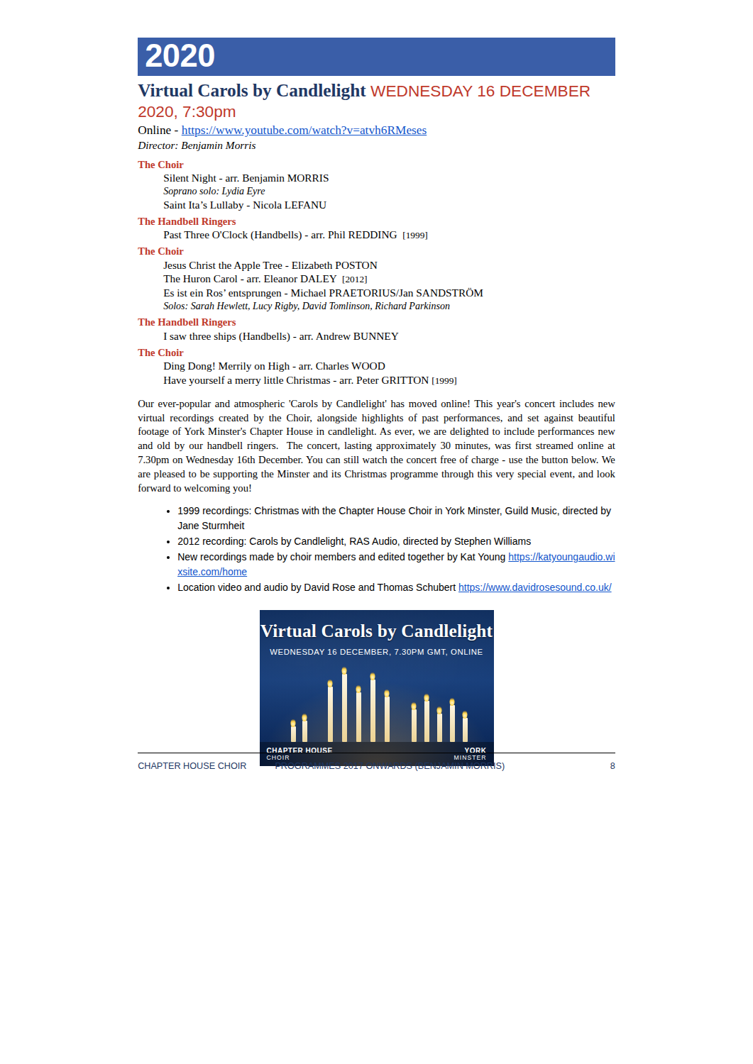2020
Virtual Carols by Candlelight WEDNESDAY 16 DECEMBER 2020, 7:30pm
Online - https://www.youtube.com/watch?v=atvh6RMeses
Director: Benjamin Morris
The Choir
Silent Night - arr. Benjamin MORRIS
Soprano solo: Lydia Eyre
Saint Ita’s Lullaby - Nicola LEFANU
The Handbell Ringers
Past Three O'Clock (Handbells) - arr. Phil REDDING [1999]
The Choir
Jesus Christ the Apple Tree - Elizabeth POSTON
The Huron Carol - arr. Eleanor DALEY [2012]
Es ist ein Ros’ entsprungen - Michael PRAETORIUS/Jan SANDSTRÖM
Solos: Sarah Hewlett, Lucy Rigby, David Tomlinson, Richard Parkinson
The Handbell Ringers
I saw three ships (Handbells) - arr. Andrew BUNNEY
The Choir
Ding Dong! Merrily on High - arr. Charles WOOD
Have yourself a merry little Christmas - arr. Peter GRITTON [1999]
Our ever-popular and atmospheric 'Carols by Candlelight' has moved online! This year's concert includes new virtual recordings created by the Choir, alongside highlights of past performances, and set against beautiful footage of York Minster's Chapter House in candlelight. As ever, we are delighted to include performances new and old by our handbell ringers. The concert, lasting approximately 30 minutes, was first streamed online at 7.30pm on Wednesday 16th December. You can still watch the concert free of charge - use the button below. We are pleased to be supporting the Minster and its Christmas programme through this very special event, and look forward to welcoming you!
1999 recordings: Christmas with the Chapter House Choir in York Minster, Guild Music, directed by Jane Sturmheit
2012 recording: Carols by Candlelight, RAS Audio, directed by Stephen Williams
New recordings made by choir members and edited together by Kat Young https://katyoungaudio.wixsite.com/home
Location video and audio by David Rose and Thomas Schubert https://www.davidrosesound.co.uk/
Virtual Carols by Candlelight
WEDNESDAY 16 DECEMBER, 7.30PM GMT, ONLINE
CHAPTER HOUSECHOIR
YORKMINSTER
CHAPTER HOUSE CHOIR
PROGRAMMES 2017 ONWARDS (BENJAMIN MORRIS)
8